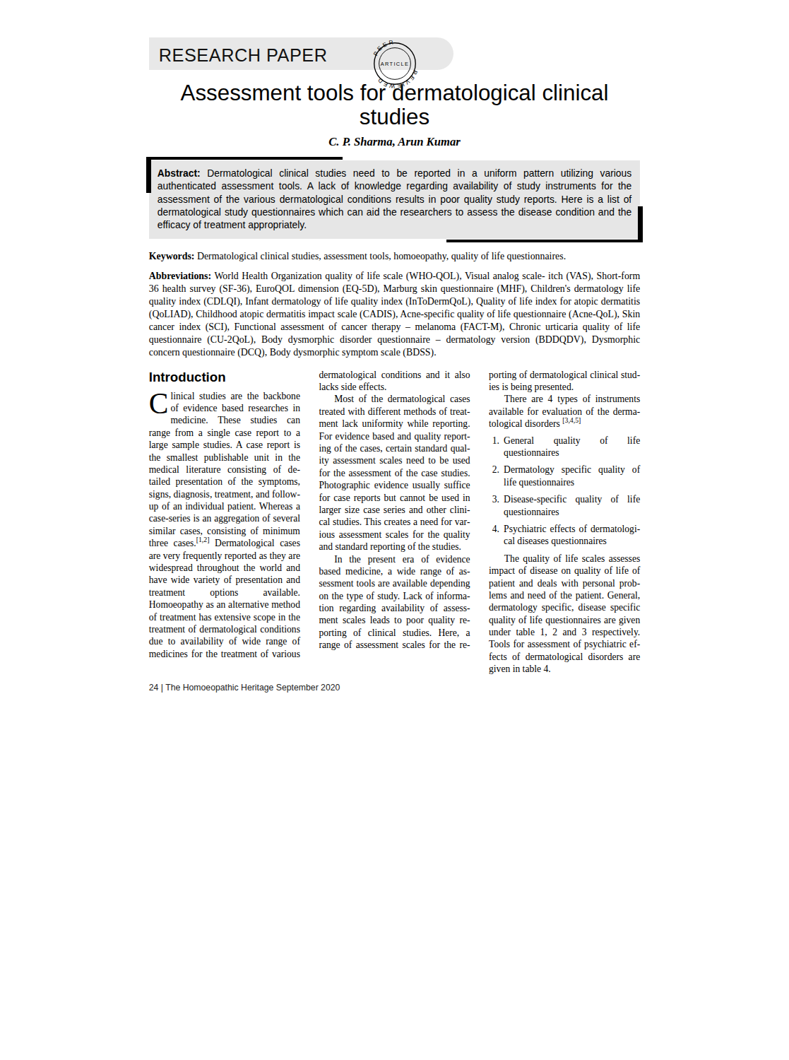RESEARCH PAPER
PEER REVIEWED ARTICLE
Assessment tools for dermatological clinical studies
C. P. Sharma, Arun Kumar
Abstract: Dermatological clinical studies need to be reported in a uniform pattern utilizing various authenticated assessment tools. A lack of knowledge regarding availability of study instruments for the assessment of the various dermatological conditions results in poor quality study reports. Here is a list of dermatological study questionnaires which can aid the researchers to assess the disease condition and the efficacy of treatment appropriately.
Keywords: Dermatological clinical studies, assessment tools, homoeopathy, quality of life questionnaires.
Abbreviations: World Health Organization quality of life scale (WHO-QOL), Visual analog scale- itch (VAS), Short-form 36 health survey (SF-36), EuroQOL dimension (EQ-5D), Marburg skin questionnaire (MHF), Children's dermatology life quality index (CDLQI), Infant dermatology of life quality index (InToDermQoL), Quality of life index for atopic dermatitis (QoLIAD), Childhood atopic dermatitis impact scale (CADIS), Acne-specific quality of life questionnaire (Acne-QoL), Skin cancer index (SCI), Functional assessment of cancer therapy – melanoma (FACT-M), Chronic urticaria quality of life questionnaire (CU-2QoL), Body dysmorphic disorder questionnaire – dermatology version (BDDQDV), Dysmorphic concern questionnaire (DCQ), Body dysmorphic symptom scale (BDSS).
Introduction
Clinical studies are the backbone of evidence based researches in medicine. These studies can range from a single case report to a large sample studies. A case report is the smallest publishable unit in the medical literature consisting of detailed presentation of the symptoms, signs, diagnosis, treatment, and follow-up of an individual patient. Whereas a case-series is an aggregation of several similar cases, consisting of minimum three cases.[1,2] Dermatological cases are very frequently reported as they are widespread throughout the world and have wide variety of presentation and treatment options available. Homoeopathy as an alternative method of treatment has extensive scope in the treatment of dermatological conditions due to availability of wide range of medicines for the treatment of various dermatological conditions and it also lacks side effects.
Most of the dermatological cases treated with different methods of treatment lack uniformity while reporting. For evidence based and quality reporting of the cases, certain standard quality assessment scales need to be used for the assessment of the case studies. Photographic evidence usually suffice for case reports but cannot be used in larger size case series and other clinical studies. This creates a need for various assessment scales for the quality and standard reporting of the studies.
In the present era of evidence based medicine, a wide range of assessment tools are available depending on the type of study. Lack of information regarding availability of assessment scales leads to poor quality reporting of clinical studies. Here, a range of assessment scales for the reporting of dermatological clinical studies is being presented.
There are 4 types of instruments available for evaluation of the dermatological disorders [3,4,5]
General quality of life questionnaires
Dermatology specific quality of life questionnaires
Disease-specific quality of life questionnaires
Psychiatric effects of dermatological diseases questionnaires
The quality of life scales assesses impact of disease on quality of life of patient and deals with personal problems and need of the patient. General, dermatology specific, disease specific quality of life questionnaires are given under table 1, 2 and 3 respectively. Tools for assessment of psychiatric effects of dermatological disorders are given in table 4.
24 | The Homoeopathic Heritage September 2020